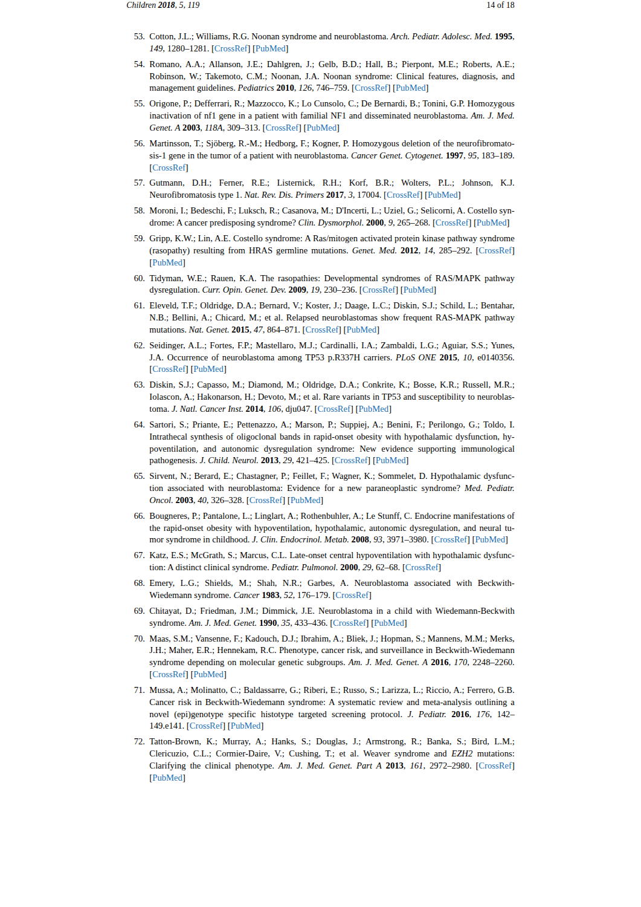Children 2018, 5, 119
14 of 18
Cotton, J.L.; Williams, R.G. Noonan syndrome and neuroblastoma. Arch. Pediatr. Adolesc. Med. 1995, 149, 1280–1281. [CrossRef] [PubMed]
Romano, A.A.; Allanson, J.E.; Dahlgren, J.; Gelb, B.D.; Hall, B.; Pierpont, M.E.; Roberts, A.E.; Robinson, W.; Takemoto, C.M.; Noonan, J.A. Noonan syndrome: Clinical features, diagnosis, and management guidelines. Pediatrics 2010, 126, 746–759. [CrossRef] [PubMed]
Origone, P.; Defferrari, R.; Mazzocco, K.; Lo Cunsolo, C.; De Bernardi, B.; Tonini, G.P. Homozygous inactivation of nf1 gene in a patient with familial NF1 and disseminated neuroblastoma. Am. J. Med. Genet. A 2003, 118A, 309–313. [CrossRef] [PubMed]
Martinsson, T.; Sjöberg, R.-M.; Hedborg, F.; Kogner, P. Homozygous deletion of the neurofibromatosis-1 gene in the tumor of a patient with neuroblastoma. Cancer Genet. Cytogenet. 1997, 95, 183–189. [CrossRef]
Gutmann, D.H.; Ferner, R.E.; Listernick, R.H.; Korf, B.R.; Wolters, P.L.; Johnson, K.J. Neurofibromatosis type 1. Nat. Rev. Dis. Primers 2017, 3, 17004. [CrossRef] [PubMed]
Moroni, I.; Bedeschi, F.; Luksch, R.; Casanova, M.; D'Incerti, L.; Uziel, G.; Selicorni, A. Costello syndrome: A cancer predisposing syndrome? Clin. Dysmorphol. 2000, 9, 265–268. [CrossRef] [PubMed]
Gripp, K.W.; Lin, A.E. Costello syndrome: A Ras/mitogen activated protein kinase pathway syndrome (rasopathy) resulting from HRAS germline mutations. Genet. Med. 2012, 14, 285–292. [CrossRef] [PubMed]
Tidyman, W.E.; Rauen, K.A. The rasopathies: Developmental syndromes of RAS/MAPK pathway dysregulation. Curr. Opin. Genet. Dev. 2009, 19, 230–236. [CrossRef] [PubMed]
Eleveld, T.F.; Oldridge, D.A.; Bernard, V.; Koster, J.; Daage, L.C.; Diskin, S.J.; Schild, L.; Bentahar, N.B.; Bellini, A.; Chicard, M.; et al. Relapsed neuroblastomas show frequent RAS-MAPK pathway mutations. Nat. Genet. 2015, 47, 864–871. [CrossRef] [PubMed]
Seidinger, A.L.; Fortes, F.P.; Mastellaro, M.J.; Cardinalli, I.A.; Zambaldi, L.G.; Aguiar, S.S.; Yunes, J.A. Occurrence of neuroblastoma among TP53 p.R337H carriers. PLoS ONE 2015, 10, e0140356. [CrossRef] [PubMed]
Diskin, S.J.; Capasso, M.; Diamond, M.; Oldridge, D.A.; Conkrite, K.; Bosse, K.R.; Russell, M.R.; Iolascon, A.; Hakonarson, H.; Devoto, M.; et al. Rare variants in TP53 and susceptibility to neuroblastoma. J. Natl. Cancer Inst. 2014, 106, dju047. [CrossRef] [PubMed]
Sartori, S.; Priante, E.; Pettenazzo, A.; Marson, P.; Suppiej, A.; Benini, F.; Perilongo, G.; Toldo, I. Intrathecal synthesis of oligoclonal bands in rapid-onset obesity with hypothalamic dysfunction, hypoventilation, and autonomic dysregulation syndrome: New evidence supporting immunological pathogenesis. J. Child. Neurol. 2013, 29, 421–425. [CrossRef] [PubMed]
Sirvent, N.; Berard, E.; Chastagner, P.; Feillet, F.; Wagner, K.; Sommelet, D. Hypothalamic dysfunction associated with neuroblastoma: Evidence for a new paraneoplastic syndrome? Med. Pediatr. Oncol. 2003, 40, 326–328. [CrossRef] [PubMed]
Bougneres, P.; Pantalone, L.; Linglart, A.; Rothenbuhler, A.; Le Stunff, C. Endocrine manifestations of the rapid-onset obesity with hypoventilation, hypothalamic, autonomic dysregulation, and neural tumor syndrome in childhood. J. Clin. Endocrinol. Metab. 2008, 93, 3971–3980. [CrossRef] [PubMed]
Katz, E.S.; McGrath, S.; Marcus, C.L. Late-onset central hypoventilation with hypothalamic dysfunction: A distinct clinical syndrome. Pediatr. Pulmonol. 2000, 29, 62–68. [CrossRef]
Emery, L.G.; Shields, M.; Shah, N.R.; Garbes, A. Neuroblastoma associated with Beckwith-Wiedemann syndrome. Cancer 1983, 52, 176–179. [CrossRef]
Chitayat, D.; Friedman, J.M.; Dimmick, J.E. Neuroblastoma in a child with Wiedemann-Beckwith syndrome. Am. J. Med. Genet. 1990, 35, 433–436. [CrossRef] [PubMed]
Maas, S.M.; Vansenne, F.; Kadouch, D.J.; Ibrahim, A.; Bliek, J.; Hopman, S.; Mannens, M.M.; Merks, J.H.; Maher, E.R.; Hennekam, R.C. Phenotype, cancer risk, and surveillance in Beckwith-Wiedemann syndrome depending on molecular genetic subgroups. Am. J. Med. Genet. A 2016, 170, 2248–2260. [CrossRef] [PubMed]
Mussa, A.; Molinatto, C.; Baldassarre, G.; Riberi, E.; Russo, S.; Larizza, L.; Riccio, A.; Ferrero, G.B. Cancer risk in Beckwith-Wiedemann syndrome: A systematic review and meta-analysis outlining a novel (epi)genotype specific histotype targeted screening protocol. J. Pediatr. 2016, 176, 142–149.e141. [CrossRef] [PubMed]
Tatton-Brown, K.; Murray, A.; Hanks, S.; Douglas, J.; Armstrong, R.; Banka, S.; Bird, L.M.; Clericuzio, C.L.; Cormier-Daire, V.; Cushing, T.; et al. Weaver syndrome and EZH2 mutations: Clarifying the clinical phenotype. Am. J. Med. Genet. Part A 2013, 161, 2972–2980. [CrossRef] [PubMed]